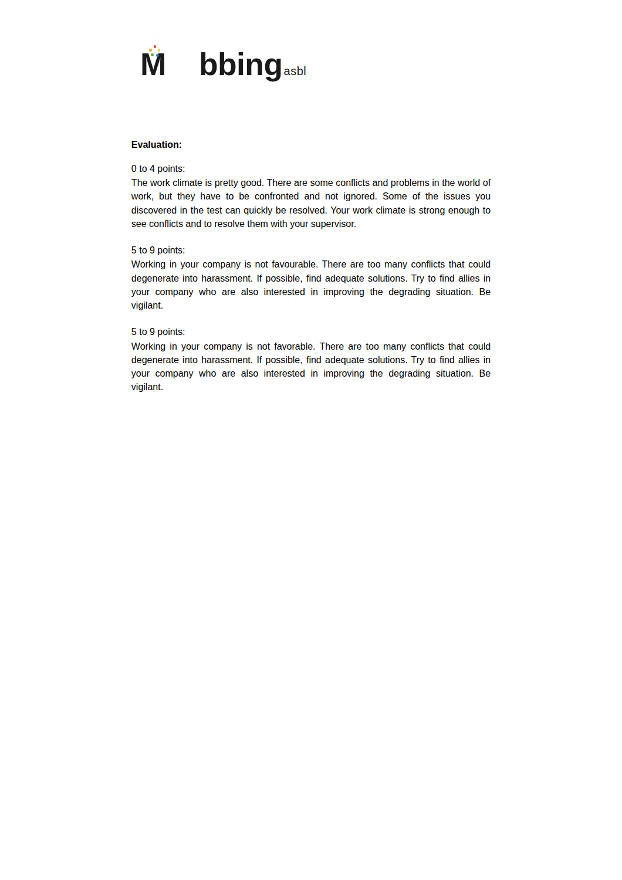M bbing asbl
Evaluation:
0 to 4 points:
The work climate is pretty good. There are some conflicts and problems in the world of work, but they have to be confronted and not ignored. Some of the issues you discovered in the test can quickly be resolved. Your work climate is strong enough to see conflicts and to resolve them with your supervisor.
5 to 9 points:
Working in your company is not favourable. There are too many conflicts that could degenerate into harassment. If possible, find adequate solutions. Try to find allies in your company who are also interested in improving the degrading situation. Be vigilant.
5 to 9 points:
Working in your company is not favorable. There are too many conflicts that could degenerate into harassment. If possible, find adequate solutions. Try to find allies in your company who are also interested in improving the degrading situation. Be vigilant.